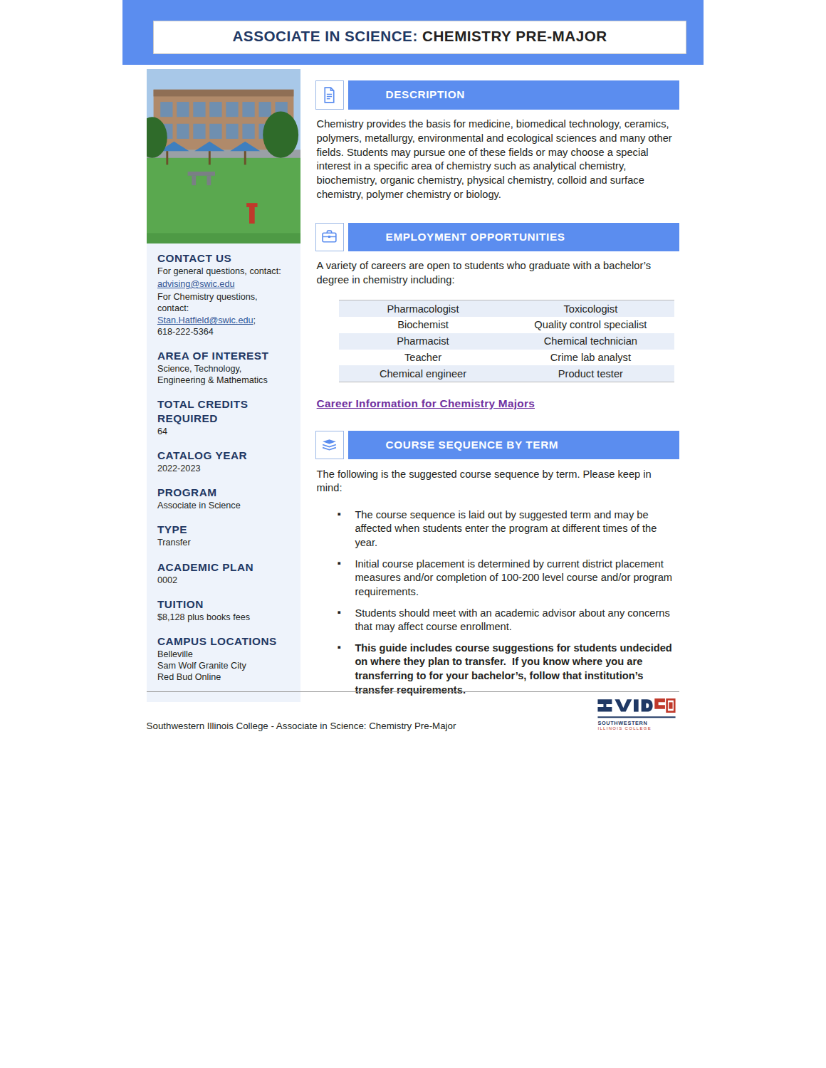ASSOCIATE IN SCIENCE: CHEMISTRY PRE-MAJOR
CONTACT US
For general questions, contact:
advising@swic.edu
For Chemistry questions, contact:
Stan.Hatfield@swic.edu;
618-222-5364
AREA OF INTEREST
Science, Technology, Engineering & Mathematics
TOTAL CREDITS REQUIRED
64
CATALOG YEAR
2022-2023
PROGRAM
Associate in Science
TYPE
Transfer
ACADEMIC PLAN
0002
TUITION
$8,128 plus books fees
CAMPUS LOCATIONS
Belleville
Sam Wolf Granite City
Red Bud Online
DESCRIPTION
Chemistry provides the basis for medicine, biomedical technology, ceramics, polymers, metallurgy, environmental and ecological sciences and many other fields. Students may pursue one of these fields or may choose a special interest in a specific area of chemistry such as analytical chemistry, biochemistry, organic chemistry, physical chemistry, colloid and surface chemistry, polymer chemistry or biology.
EMPLOYMENT OPPORTUNITIES
A variety of careers are open to students who graduate with a bachelor’s degree in chemistry including:
| Pharmacologist | Toxicologist |
| Biochemist | Quality control specialist |
| Pharmacist | Chemical technician |
| Teacher | Crime lab analyst |
| Chemical engineer | Product tester |
Career Information for Chemistry Majors
COURSE SEQUENCE BY TERM
The following is the suggested course sequence by term. Please keep in mind:
The course sequence is laid out by suggested term and may be affected when students enter the program at different times of the year.
Initial course placement is determined by current district placement measures and/or completion of 100-200 level course and/or program requirements.
Students should meet with an academic advisor about any concerns that may affect course enrollment.
This guide includes course suggestions for students undecided on where they plan to transfer. If you know where you are transferring to for your bachelor’s, follow that institution’s transfer requirements.
Southwestern Illinois College - Associate in Science: Chemistry Pre-Major
SOUTHWESTERN ILLINOIS COLLEGE